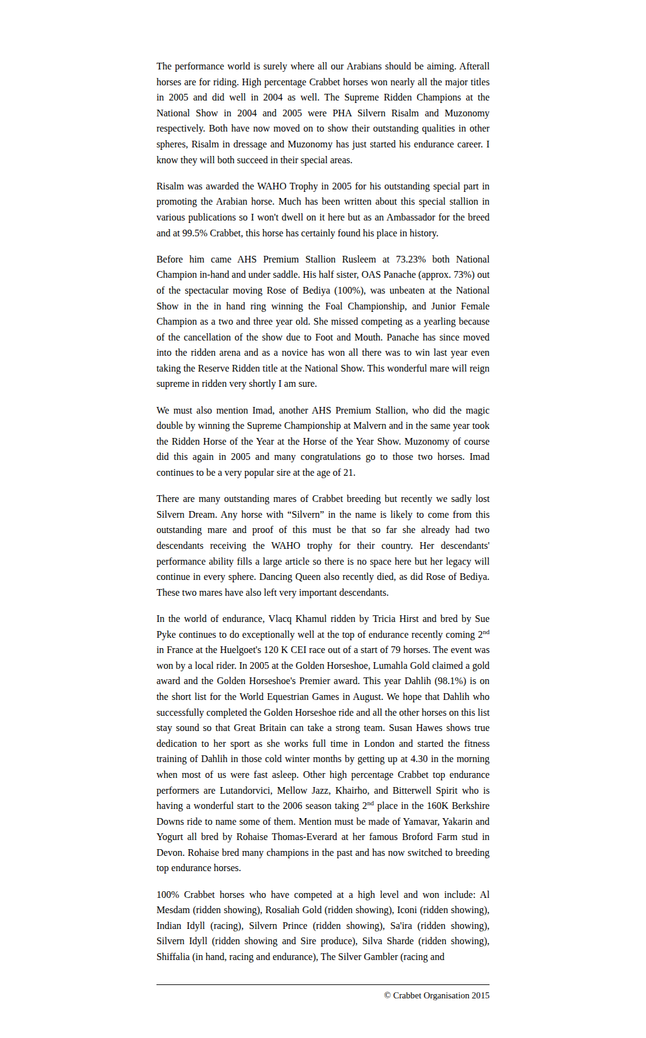The performance world is surely where all our Arabians should be aiming. Afterall horses are for riding. High percentage Crabbet horses won nearly all the major titles in 2005 and did well in 2004 as well. The Supreme Ridden Champions at the National Show in 2004 and 2005 were PHA Silvern Risalm and Muzonomy respectively. Both have now moved on to show their outstanding qualities in other spheres, Risalm in dressage and Muzonomy has just started his endurance career. I know they will both succeed in their special areas.
Risalm was awarded the WAHO Trophy in 2005 for his outstanding special part in promoting the Arabian horse. Much has been written about this special stallion in various publications so I won't dwell on it here but as an Ambassador for the breed and at 99.5% Crabbet, this horse has certainly found his place in history.
Before him came AHS Premium Stallion Rusleem at 73.23% both National Champion in-hand and under saddle. His half sister, OAS Panache (approx. 73%) out of the spectacular moving Rose of Bediya (100%), was unbeaten at the National Show in the in hand ring winning the Foal Championship, and Junior Female Champion as a two and three year old. She missed competing as a yearling because of the cancellation of the show due to Foot and Mouth. Panache has since moved into the ridden arena and as a novice has won all there was to win last year even taking the Reserve Ridden title at the National Show. This wonderful mare will reign supreme in ridden very shortly I am sure.
We must also mention Imad, another AHS Premium Stallion, who did the magic double by winning the Supreme Championship at Malvern and in the same year took the Ridden Horse of the Year at the Horse of the Year Show. Muzonomy of course did this again in 2005 and many congratulations go to those two horses. Imad continues to be a very popular sire at the age of 21.
There are many outstanding mares of Crabbet breeding but recently we sadly lost Silvern Dream. Any horse with “Silvern” in the name is likely to come from this outstanding mare and proof of this must be that so far she already had two descendants receiving the WAHO trophy for their country. Her descendants' performance ability fills a large article so there is no space here but her legacy will continue in every sphere. Dancing Queen also recently died, as did Rose of Bediya. These two mares have also left very important descendants.
In the world of endurance, Vlacq Khamul ridden by Tricia Hirst and bred by Sue Pyke continues to do exceptionally well at the top of endurance recently coming 2nd in France at the Huelgoet's 120 K CEI race out of a start of 79 horses. The event was won by a local rider. In 2005 at the Golden Horseshoe, Lumahla Gold claimed a gold award and the Golden Horseshoe's Premier award. This year Dahlih (98.1%) is on the short list for the World Equestrian Games in August. We hope that Dahlih who successfully completed the Golden Horseshoe ride and all the other horses on this list stay sound so that Great Britain can take a strong team. Susan Hawes shows true dedication to her sport as she works full time in London and started the fitness training of Dahlih in those cold winter months by getting up at 4.30 in the morning when most of us were fast asleep. Other high percentage Crabbet top endurance performers are Lutandorvici, Mellow Jazz, Khairho, and Bitterwell Spirit who is having a wonderful start to the 2006 season taking 2nd place in the 160K Berkshire Downs ride to name some of them. Mention must be made of Yamavar, Yakarin and Yogurt all bred by Rohaise Thomas-Everard at her famous Broford Farm stud in Devon. Rohaise bred many champions in the past and has now switched to breeding top endurance horses.
100% Crabbet horses who have competed at a high level and won include: Al Mesdam (ridden showing), Rosaliah Gold (ridden showing), Iconi (ridden showing), Indian Idyll (racing), Silvern Prince (ridden showing), Sa'ira (ridden showing), Silvern Idyll (ridden showing and Sire produce), Silva Sharde (ridden showing), Shiffalia (in hand, racing and endurance), The Silver Gambler (racing and
© Crabbet Organisation 2015